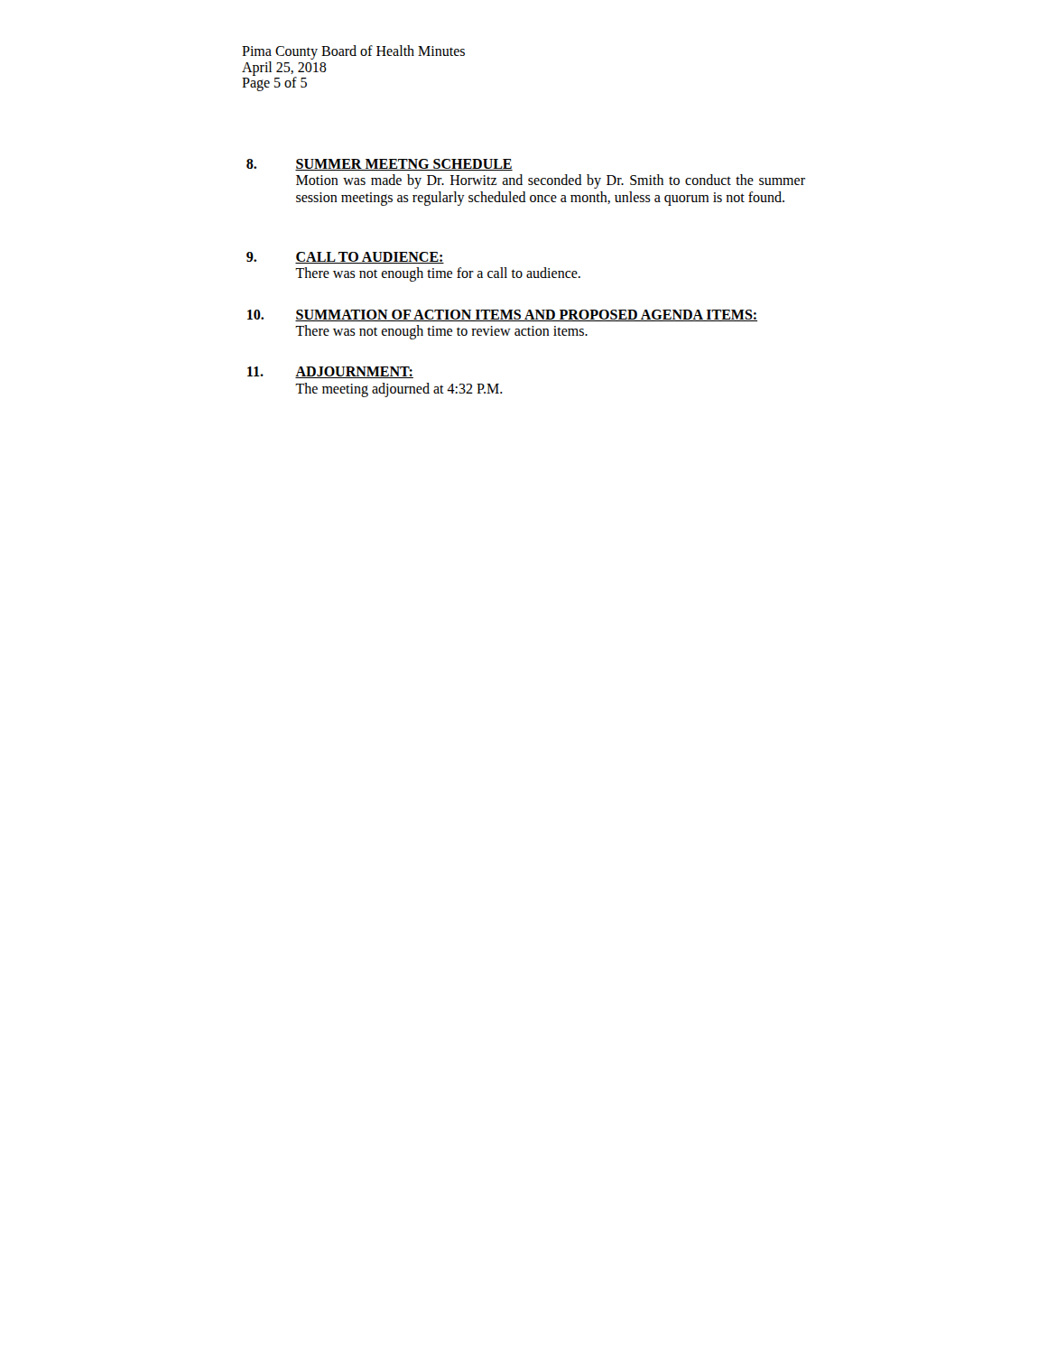Pima County Board of Health Minutes
April 25, 2018
Page 5 of 5
8.
SUMMER MEETNG SCHEDULE
Motion was made by Dr. Horwitz and seconded by Dr. Smith to conduct the summer session meetings as regularly scheduled once a month, unless a quorum is not found.
9.
CALL TO AUDIENCE:
There was not enough time for a call to audience.
10.
SUMMATION OF ACTION ITEMS AND PROPOSED AGENDA ITEMS:
There was not enough time to review action items.
11.
ADJOURNMENT:
The meeting adjourned at 4:32 P.M.